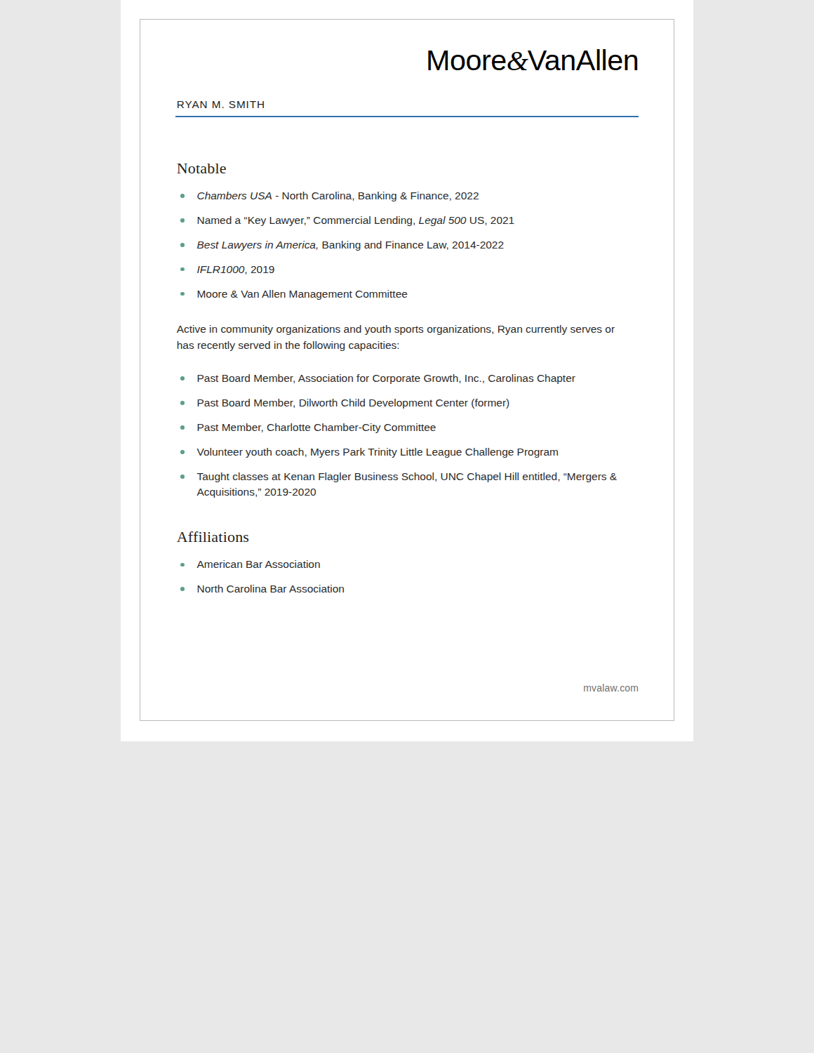Moore&VanAllen
RYAN M. SMITH
Notable
Chambers USA - North Carolina, Banking & Finance, 2022
Named a “Key Lawyer,” Commercial Lending, Legal 500 US, 2021
Best Lawyers in America, Banking and Finance Law, 2014-2022
IFLR1000, 2019
Moore & Van Allen Management Committee
Active in community organizations and youth sports organizations, Ryan currently serves or has recently served in the following capacities:
Past Board Member, Association for Corporate Growth, Inc., Carolinas Chapter
Past Board Member, Dilworth Child Development Center (former)
Past Member, Charlotte Chamber-City Committee
Volunteer youth coach, Myers Park Trinity Little League Challenge Program
Taught classes at Kenan Flagler Business School, UNC Chapel Hill entitled, “Mergers & Acquisitions,” 2019-2020
Affiliations
American Bar Association
North Carolina Bar Association
mvalaw.com